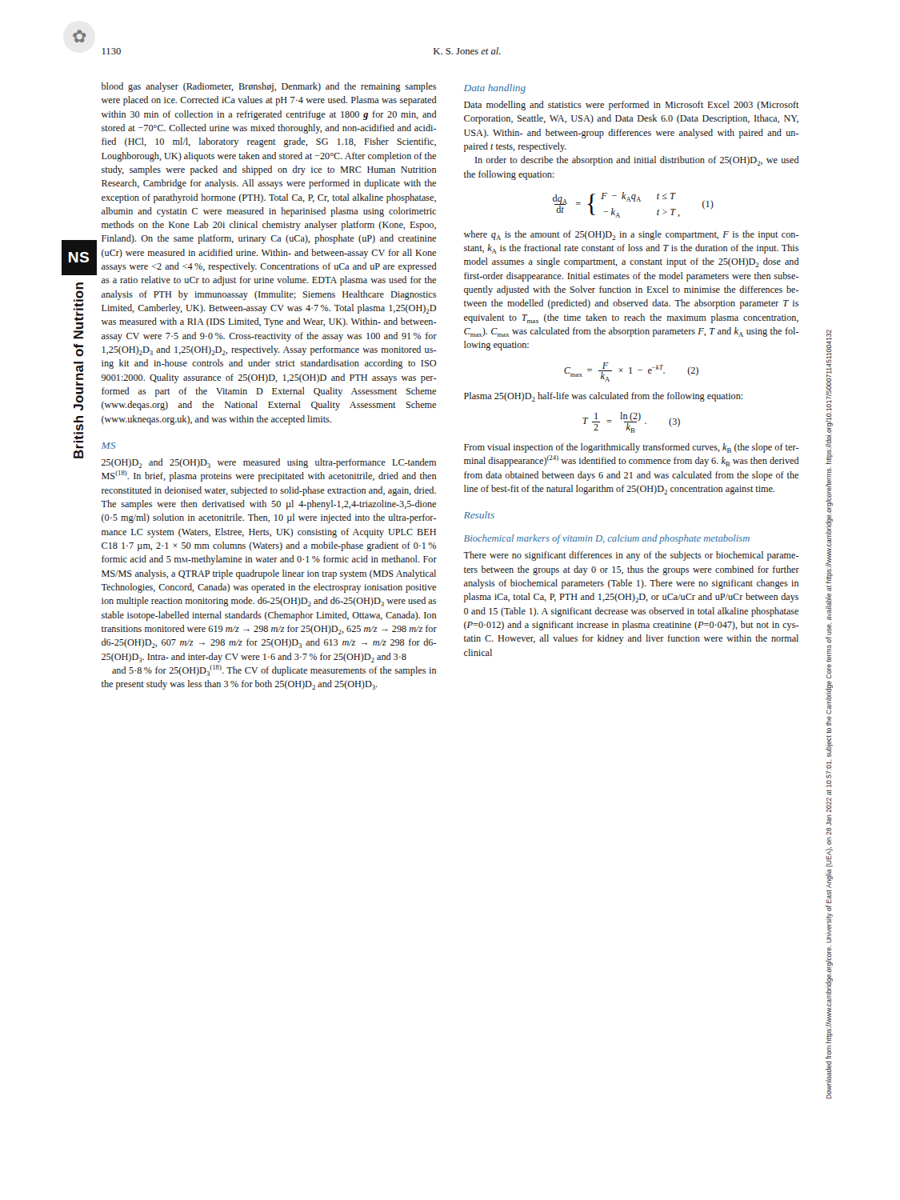✿
NS
British Journal of Nutrition
Downloaded from https://www.cambridge.org/core. University of East Anglia (UEA), on 28 Jan 2022 at 10:57:01, subject to the Cambridge Core terms of use, available at https://www.cambridge.org/core/terms. https://doi.org/10.1017/S0007114511004132
1130
K. S. Jones et al.
blood gas analyser (Radiometer, Brønshøj, Denmark) and the remaining samples were placed on ice. Corrected iCa values at pH 7·4 were used. Plasma was separated within 30 min of collection in a refrigerated centrifuge at 1800 g for 20 min, and stored at −70°C. Collected urine was mixed thoroughly, and non-acidified and acidified (HCl, 10 ml/l, laboratory reagent grade, SG 1.18, Fisher Scientific, Loughborough, UK) aliquots were taken and stored at −20°C. After completion of the study, samples were packed and shipped on dry ice to MRC Human Nutrition Research, Cambridge for analysis. All assays were performed in duplicate with the exception of parathyroid hormone (PTH). Total Ca, P, Cr, total alkaline phosphatase, albumin and cystatin C were measured in heparinised plasma using colorimetric methods on the Kone Lab 20i clinical chemistry analyser platform (Kone, Espoo, Finland). On the same platform, urinary Ca (uCa), phosphate (uP) and creatinine (uCr) were measured in acidified urine. Within- and between-assay CV for all Kone assays were <2 and <4 %, respectively. Concentrations of uCa and uP are expressed as a ratio relative to uCr to adjust for urine volume. EDTA plasma was used for the analysis of PTH by immunoassay (Immulite; Siemens Healthcare Diagnostics Limited, Camberley, UK). Between-assay CV was 4·7 %. Total plasma 1,25(OH)2D was measured with a RIA (IDS Limited, Tyne and Wear, UK). Within- and between-assay CV were 7·5 and 9·0 %. Cross-reactivity of the assay was 100 and 91 % for 1,25(OH)2D3 and 1,25(OH)2D2, respectively. Assay performance was monitored using kit and in-house controls and under strict standardisation according to ISO 9001:2000. Quality assurance of 25(OH)D, 1,25(OH)D and PTH assays was performed as part of the Vitamin D External Quality Assessment Scheme (www.deqas.org) and the National External Quality Assessment Scheme (www.ukneqas.org.uk), and was within the accepted limits.
MS
25(OH)D2 and 25(OH)D3 were measured using ultra-performance LC-tandem MS(18). In brief, plasma proteins were precipitated with acetonitrile, dried and then reconstituted in deionised water, subjected to solid-phase extraction and, again, dried. The samples were then derivatised with 50 µl 4-phenyl-1,2,4-triazoline-3,5-dione (0·5 mg/ml) solution in acetonitrile. Then, 10 µl were injected into the ultra-performance LC system (Waters, Elstree, Herts, UK) consisting of Acquity UPLC BEH C18 1·7 µm, 2·1 × 50 mm columns (Waters) and a mobile-phase gradient of 0·1 % formic acid and 5 mm-methylamine in water and 0·1 % formic acid in methanol. For MS/MS analysis, a QTRAP triple quadrupole linear ion trap system (MDS Analytical Technologies, Concord, Canada) was operated in the electrospray ionisation positive ion multiple reaction monitoring mode. d6-25(OH)D2 and d6-25(OH)D3 were used as stable isotope-labelled internal standards (Chemaphor Limited, Ottawa, Canada). Ion transitions monitored were 619 m/z → 298 m/z for 25(OH)D2, 625 m/z → 298 m/z for d6-25(OH)D2, 607 m/z → 298 m/z for 25(OH)D3 and 613 m/z → m/z 298 for d6-25(OH)D3. Intra- and inter-day CV were 1·6 and 3·7 % for 25(OH)D2 and 3·8
and 5·8 % for 25(OH)D3(18). The CV of duplicate measurements of the samples in the present study was less than 3 % for both 25(OH)D2 and 25(OH)D3.
Data handling
Data modelling and statistics were performed in Microsoft Excel 2003 (Microsoft Corporation, Seattle, WA, USA) and Data Desk 6.0 (Data Description, Ithaca, NY, USA). Within- and between-group differences were analysed with paired and unpaired t tests, respectively.
In order to describe the absorption and initial distribution of 25(OH)D2, we used the following equation:
dqA dt = { F − kAqA t ≤ T −kA t > T ,
(1)
where qA is the amount of 25(OH)D2 in a single compartment, F is the input constant, kA is the fractional rate constant of loss and T is the duration of the input. This model assumes a single compartment, a constant input of the 25(OH)D2 dose and first-order disappearance. Initial estimates of the model parameters were then subsequently adjusted with the Solver function in Excel to minimise the differences between the modelled (predicted) and observed data. The absorption parameter T is equivalent to Tmax (the time taken to reach the maximum plasma concentration, Cmax). Cmax was calculated from the absorption parameters F, T and kA using the following equation:
Cmax = FkA × 1 − e−kT.
(2)
Plasma 25(OH)D2 half-life was calculated from the following equation:
T 12 = ln (2) kB.
(3)
From visual inspection of the logarithmically transformed curves, kB (the slope of terminal disappearance)(24) was identified to commence from day 6. kB was then derived from data obtained between days 6 and 21 and was calculated from the slope of the line of best-fit of the natural logarithm of 25(OH)D2 concentration against time.
Results
Biochemical markers of vitamin D, calcium and phosphate metabolism
There were no significant differences in any of the subjects or biochemical parameters between the groups at day 0 or 15, thus the groups were combined for further analysis of biochemical parameters (Table 1). There were no significant changes in plasma iCa, total Ca, P, PTH and 1,25(OH)2D, or uCa/uCr and uP/uCr between days 0 and 15 (Table 1). A significant decrease was observed in total alkaline phosphatase (P=0·012) and a significant increase in plasma creatinine (P=0·047), but not in cystatin C. However, all values for kidney and liver function were within the normal clinical